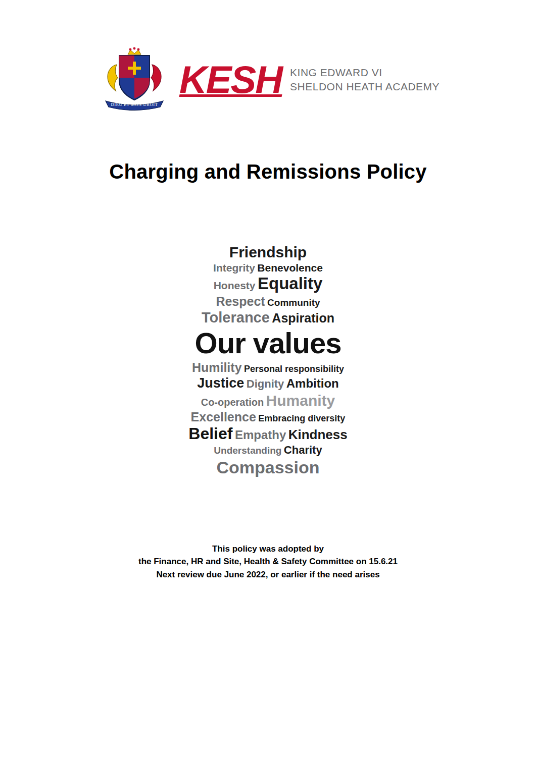DIEU ET MON DROIT
KESH
KING EDWARD VI
SHELDON HEATH ACADEMY
Charging and Remissions Policy
Friendship
Integrity Benevolence
Honesty Equality
Respect Community
Tolerance Aspiration
Our values
Humility Personal responsibility
Justice Dignity Ambition
Co-operation Humanity
Excellence Embracing diversity
Belief Empathy Kindness
Understanding Charity
Compassion
This policy was adopted by
the Finance, HR and Site, Health & Safety Committee on 15.6.21
Next review due June 2022, or earlier if the need arises